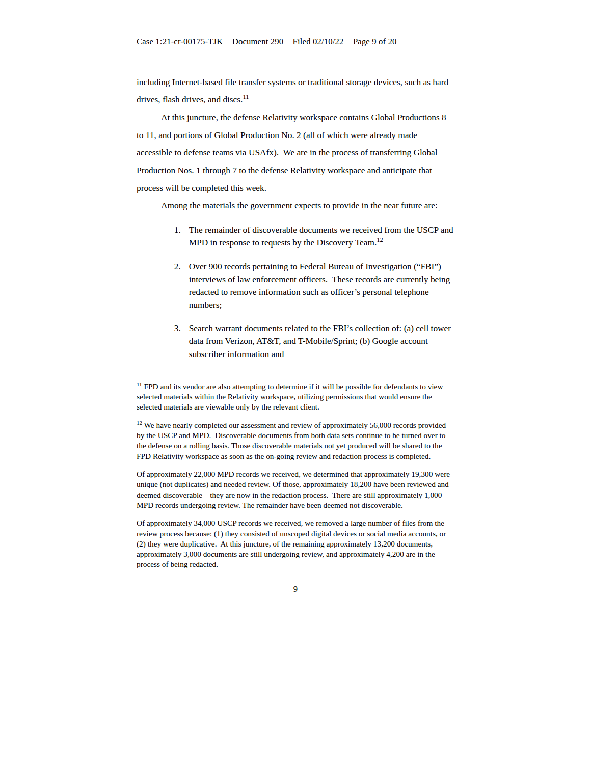Case 1:21-cr-00175-TJK Document 290 Filed 02/10/22 Page 9 of 20
including Internet-based file transfer systems or traditional storage devices, such as hard drives, flash drives, and discs.11
At this juncture, the defense Relativity workspace contains Global Productions 8 to 11, and portions of Global Production No. 2 (all of which were already made accessible to defense teams via USAfx). We are in the process of transferring Global Production Nos. 1 through 7 to the defense Relativity workspace and anticipate that process will be completed this week.
Among the materials the government expects to provide in the near future are:
The remainder of discoverable documents we received from the USCP and MPD in response to requests by the Discovery Team.12
Over 900 records pertaining to Federal Bureau of Investigation (“FBI”) interviews of law enforcement officers. These records are currently being redacted to remove information such as officer’s personal telephone numbers;
Search warrant documents related to the FBI’s collection of: (a) cell tower data from Verizon, AT&T, and T-Mobile/Sprint; (b) Google account subscriber information and
11 FPD and its vendor are also attempting to determine if it will be possible for defendants to view selected materials within the Relativity workspace, utilizing permissions that would ensure the selected materials are viewable only by the relevant client.
12 We have nearly completed our assessment and review of approximately 56,000 records provided by the USCP and MPD. Discoverable documents from both data sets continue to be turned over to the defense on a rolling basis. Those discoverable materials not yet produced will be shared to the FPD Relativity workspace as soon as the on-going review and redaction process is completed.
Of approximately 22,000 MPD records we received, we determined that approximately 19,300 were unique (not duplicates) and needed review. Of those, approximately 18,200 have been reviewed and deemed discoverable – they are now in the redaction process. There are still approximately 1,000 MPD records undergoing review. The remainder have been deemed not discoverable.
Of approximately 34,000 USCP records we received, we removed a large number of files from the review process because: (1) they consisted of unscoped digital devices or social media accounts, or (2) they were duplicative. At this juncture, of the remaining approximately 13,200 documents, approximately 3,000 documents are still undergoing review, and approximately 4,200 are in the process of being redacted.
9